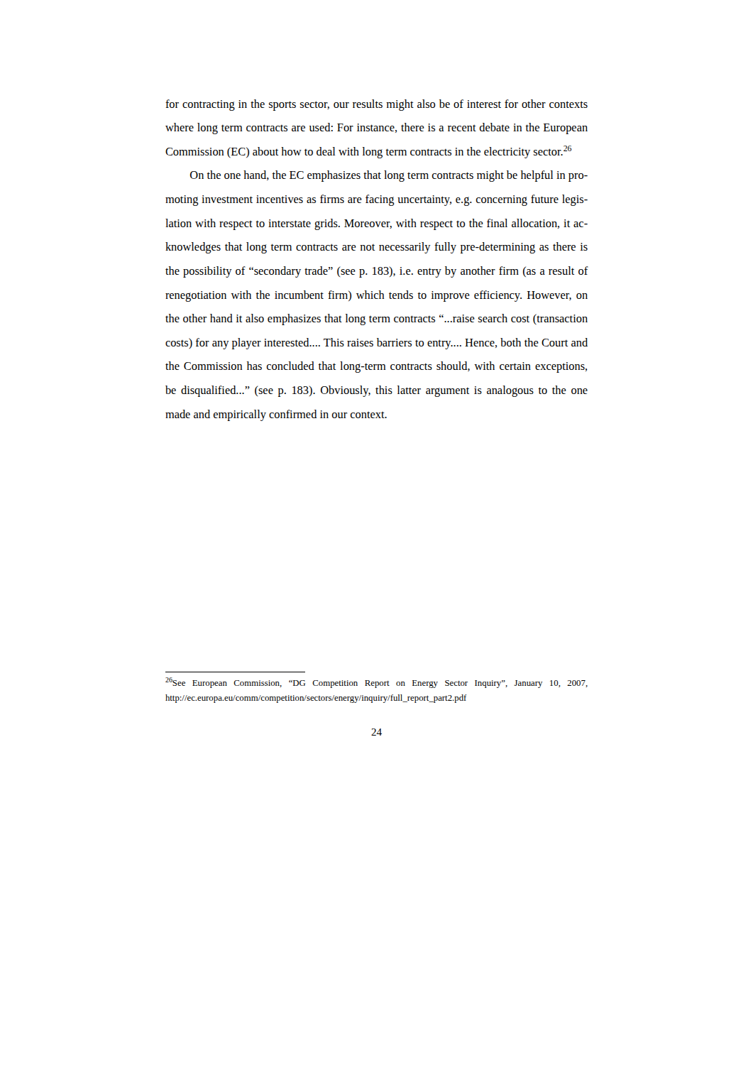for contracting in the sports sector, our results might also be of interest for other contexts where long term contracts are used: For instance, there is a recent debate in the European Commission (EC) about how to deal with long term contracts in the electricity sector.26
On the one hand, the EC emphasizes that long term contracts might be helpful in promoting investment incentives as firms are facing uncertainty, e.g. concerning future legislation with respect to interstate grids. Moreover, with respect to the final allocation, it acknowledges that long term contracts are not necessarily fully pre-determining as there is the possibility of “secondary trade” (see p. 183), i.e. entry by another firm (as a result of renegotiation with the incumbent firm) which tends to improve efficiency. However, on the other hand it also emphasizes that long term contracts “...raise search cost (transaction costs) for any player interested.... This raises barriers to entry.... Hence, both the Court and the Commission has concluded that long-term contracts should, with certain exceptions, be disqualified...” (see p. 183). Obviously, this latter argument is analogous to the one made and empirically confirmed in our context.
26 See European Commission, “DG Competition Report on Energy Sector Inquiry”, January 10, 2007, http://ec.europa.eu/comm/competition/sectors/energy/inquiry/full_report_part2.pdf
24